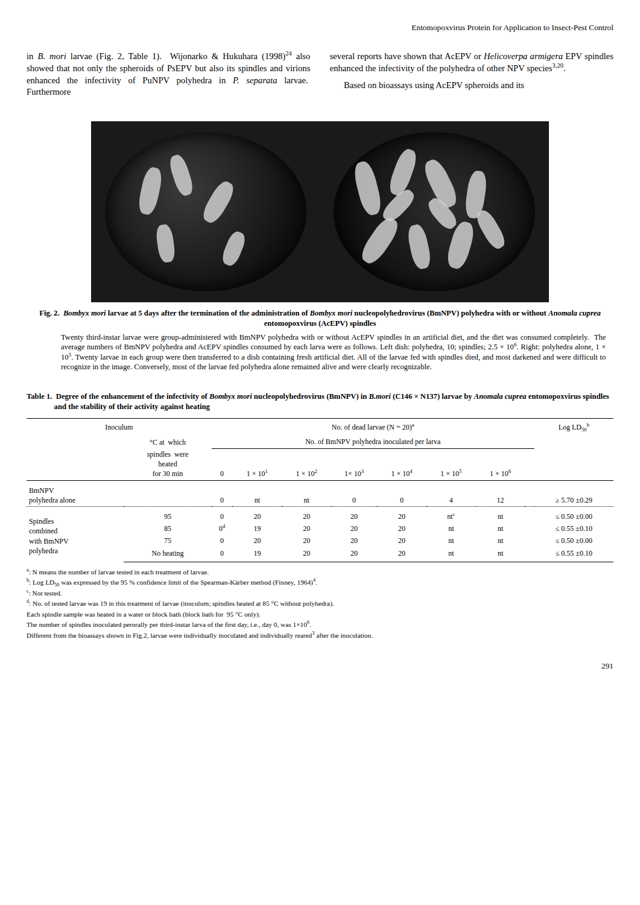Entomopoxvirus Protein for Application to Insect-Pest Control
in B. mori larvae (Fig. 2, Table 1). Wijonarko & Hukuhara (1998)24 also showed that not only the spheroids of PsEPV but also its spindles and virions enhanced the infectivity of PuNPV polyhedra in P. separata larvae. Furthermore
several reports have shown that AcEPV or Helicoverpa armigera EPV spindles enhanced the infectivity of the polyhedra of other NPV species3,20.
Based on bioassays using AcEPV spheroids and its
Fig. 2. Bombyx mori larvae at 5 days after the termination of the administration of Bombyx mori nucleopolyhedrovirus (BmNPV) polyhedra with or without Anomala cuprea entomopoxvirus (AcEPV) spindles Twenty third-instar larvae were group-administered with BmNPV polyhedra with or without AcEPV spindles in an artificial diet, and the diet was consumed completely. The average numbers of BmNPV polyhedra and AcEPV spindles consumed by each larva were as follows. Left dish: polyhedra, 10; spindles; 2.5 × 106. Right: polyhedra alone, 1 × 105. Twenty larvae in each group were then transferred to a dish containing fresh artificial diet. All of the larvae fed with spindles died, and most darkened and were difficult to recognize in the image. Conversely, most of the larvae fed polyhedra alone remained alive and were clearly recognizable.
Table 1. Degree of the enhancement of the infectivity of Bombyx mori nucleopolyhedrovirus (BmNPV) in B.mori (C146 × N137) larvae by Anomala cuprea entomopoxvirus spindles and the stability of their activity against heating
| Inoculum | No. of dead larvae (N = 20) a | Log LD 50 b |
| | °C at which | No. of BmNPV polyhedra inoculated per larva | |
| | spindles were heated for 30 min | 0 | 1 × 10 1 | 1 × 10 2 | 1× 10 3 | 1 × 10 4 | 1 × 10 5 | 1 × 10 6 | | |
| BmNPV polyhedra alone | | 0 | nt | nt | 0 | 0 | 4 | 12 | | ≥ 5.70 ±0.29 |
| Spindles combined with BmNPV polyhedra | 95 | 0 | 20 | 20 | 20 | 20 | nt c | nt | | ≤ 0.50 ±0.00 |
| 85 | 0 d | 19 | 20 | 20 | 20 | nt | nt | | ≤ 0.55 ±0.10 |
| 75 | 0 | 20 | 20 | 20 | 20 | nt | nt | | ≤ 0.50 ±0.00 |
| No heating | 0 | 19 | 20 | 20 | 20 | nt | nt | | ≤ 0.55 ±0.10 |
a: N means the number of larvae tested in each treatment of larvae.
b: Log LD50 was expressed by the 95 % confidence limit of the Spearman-Kärber method (Finney, 1964)4.
c: Not tested.
d: No. of tested larvae was 19 in this treatment of larvae (inoculum; spindles heated at 85 °C without polyhedra).
Each spindle sample was heated in a water or block bath (block bath for 95 °C only).
The number of spindles inoculated perorally per third-instar larva of the first day, i.e., day 0, was 1×106.
Different from the bioassays shown in Fig.2, larvae were individually inoculated and individually reared3 after the inoculation.
291